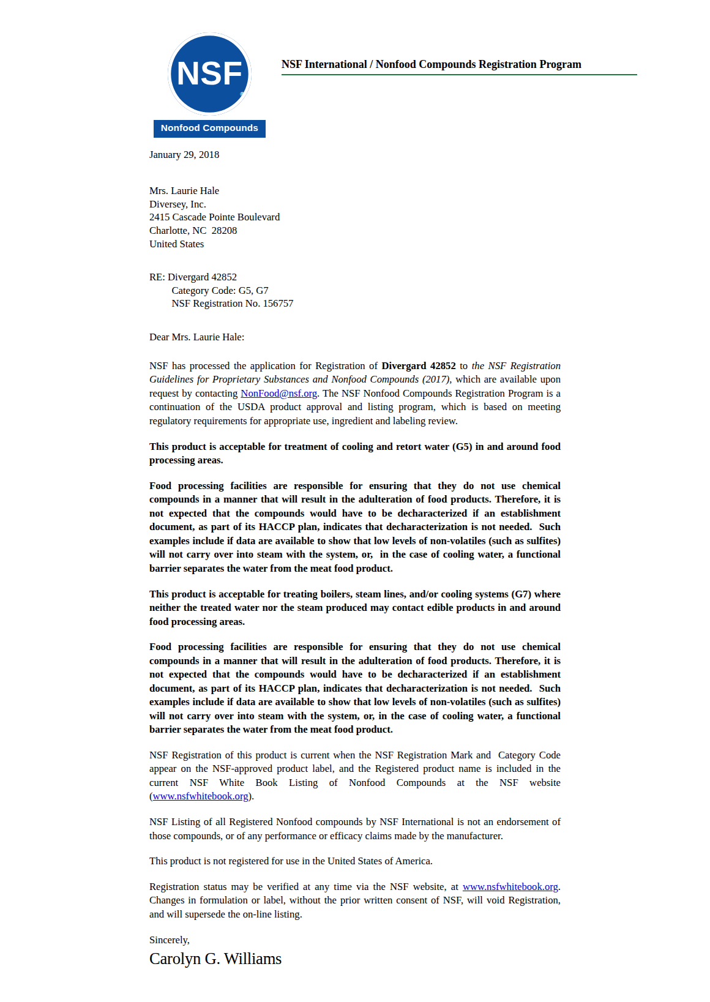NSF
®
Nonfood Compounds
NSF International / Nonfood Compounds Registration Program
January 29, 2018
Mrs. Laurie Hale
Diversey, Inc.
2415 Cascade Pointe Boulevard
Charlotte, NC 28208
United States
RE: Divergard 42852
Category Code: G5, G7
NSF Registration No. 156757
Dear Mrs. Laurie Hale:
NSF has processed the application for Registration of Divergard 42852 to the NSF Registration Guidelines for Proprietary Substances and Nonfood Compounds (2017), which are available upon request by contacting NonFood@nsf.org. The NSF Nonfood Compounds Registration Program is a continuation of the USDA product approval and listing program, which is based on meeting regulatory requirements for appropriate use, ingredient and labeling review.
This product is acceptable for treatment of cooling and retort water (G5) in and around food processing areas.
Food processing facilities are responsible for ensuring that they do not use chemical compounds in a manner that will result in the adulteration of food products. Therefore, it is not expected that the compounds would have to be decharacterized if an establishment document, as part of its HACCP plan, indicates that decharacterization is not needed. Such examples include if data are available to show that low levels of non-volatiles (such as sulfites) will not carry over into steam with the system, or, in the case of cooling water, a functional barrier separates the water from the meat food product.
This product is acceptable for treating boilers, steam lines, and/or cooling systems (G7) where neither the treated water nor the steam produced may contact edible products in and around food processing areas.
Food processing facilities are responsible for ensuring that they do not use chemical compounds in a manner that will result in the adulteration of food products. Therefore, it is not expected that the compounds would have to be decharacterized if an establishment document, as part of its HACCP plan, indicates that decharacterization is not needed. Such examples include if data are available to show that low levels of non-volatiles (such as sulfites) will not carry over into steam with the system, or, in the case of cooling water, a functional barrier separates the water from the meat food product.
NSF Registration of this product is current when the NSF Registration Mark and Category Code appear on the NSF-approved product label, and the Registered product name is included in the current NSF White Book Listing of Nonfood Compounds at the NSF website (www.nsfwhitebook.org).
NSF Listing of all Registered Nonfood compounds by NSF International is not an endorsement of those compounds, or of any performance or efficacy claims made by the manufacturer.
This product is not registered for use in the United States of America.
Registration status may be verified at any time via the NSF website, at www.nsfwhitebook.org. Changes in formulation or label, without the prior written consent of NSF, will void Registration, and will supersede the on-line listing.
Sincerely,
Carolyn G. Williams